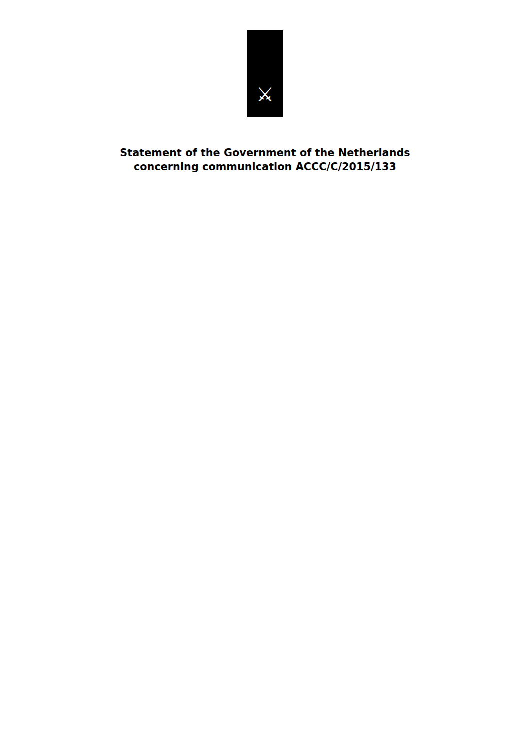⚔
Statement of the Government of the Netherlands
concerning communication ACCC/C/2015/133